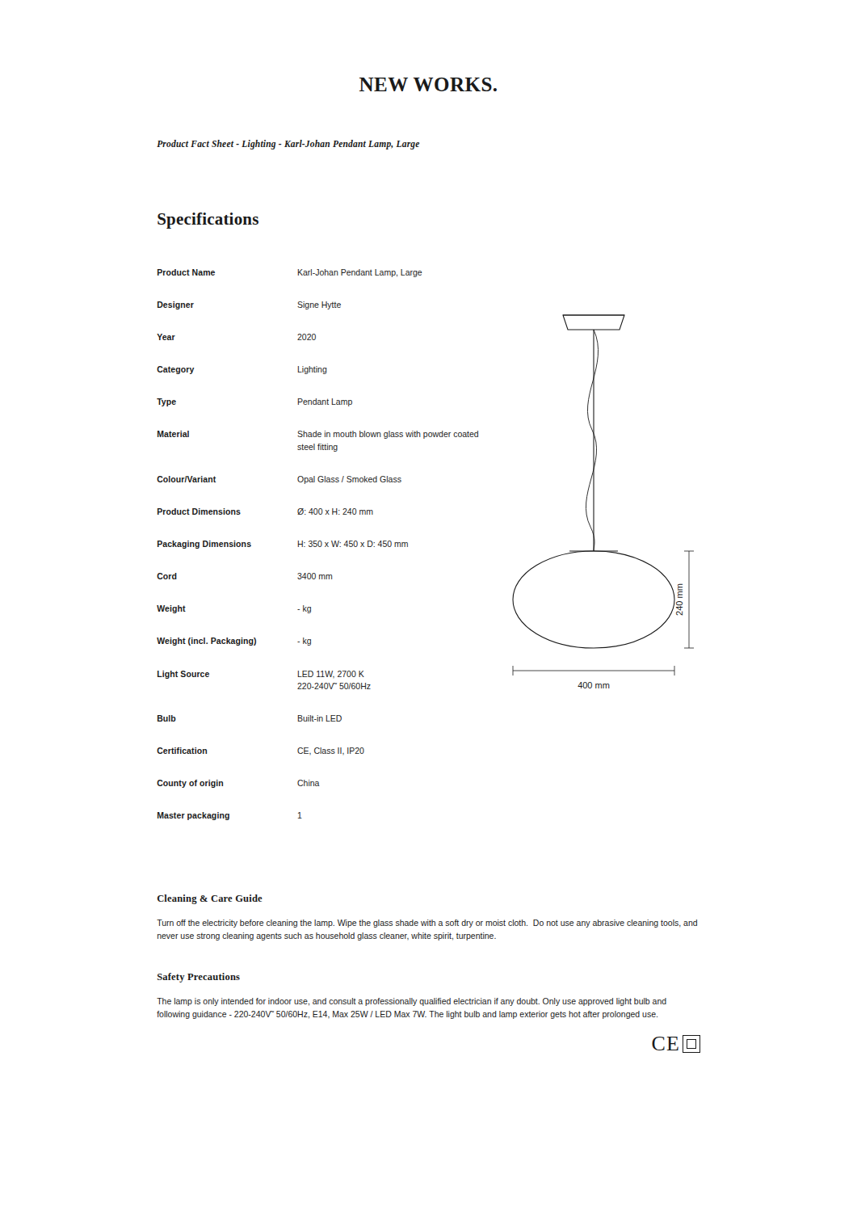NEW WORKS.
Product Fact Sheet - Lighting - Karl-Johan Pendant Lamp, Large
Specifications
| Product Name | Karl-Johan Pendant Lamp, Large |
| Designer | Signe Hytte |
| Year | 2020 |
| Category | Lighting |
| Type | Pendant Lamp |
| Material | Shade in mouth blown glass with powder coated steel fitting |
| Colour/Variant | Opal Glass / Smoked Glass |
| Product Dimensions | Ø: 400 x H: 240 mm |
| Packaging Dimensions | H: 350 x W: 450 x D: 450 mm |
| Cord | 3400 mm |
| Weight | - kg |
| Weight (incl. Packaging) | - kg |
| Light Source | LED 11W, 2700 K 220-240V˜ 50/60Hz |
| Bulb | Built-in LED |
| Certification | CE, Class II, IP20 |
| County of origin | China |
| Master packaging | 1 |
400 mm 240 mm
Cleaning & Care Guide
Turn off the electricity before cleaning the lamp. Wipe the glass shade with a soft dry or moist cloth. Do not use any abrasive cleaning tools, and never use strong cleaning agents such as household glass cleaner, white spirit, turpentine.
Safety Precautions
The lamp is only intended for indoor use, and consult a professionally qualified electrician if any doubt. Only use approved light bulb and following guidance - 220-240V˜ 50/60Hz, E14, Max 25W / LED Max 7W. The light bulb and lamp exterior gets hot after prolonged use.
C E